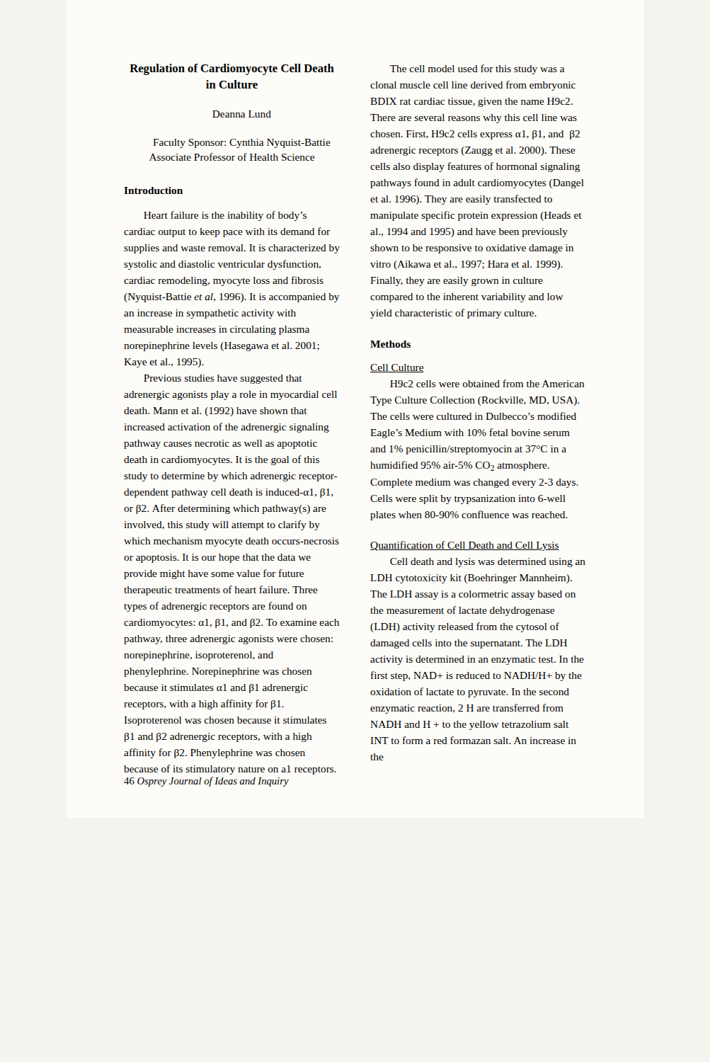Regulation of Cardiomyocyte Cell Death
in Culture
Deanna Lund
Faculty Sponsor: Cynthia Nyquist-Battie
Associate Professor of Health Science
Introduction
Heart failure is the inability of body’s cardiac output to keep pace with its demand for supplies and waste removal. It is characterized by systolic and diastolic ventricular dysfunction, cardiac remodeling, myocyte loss and fibrosis (Nyquist-Battie et al, 1996). It is accompanied by an increase in sympathetic activity with measurable increases in circulating plasma norepinephrine levels (Hasegawa et al. 2001; Kaye et al., 1995).
Previous studies have suggested that adrenergic agonists play a role in myocardial cell death. Mann et al. (1992) have shown that increased activation of the adrenergic signaling pathway causes necrotic as well as apoptotic death in cardiomyocytes. It is the goal of this study to determine by which adrenergic receptor-dependent pathway cell death is induced-α1, β1, or β2. After determining which pathway(s) are involved, this study will attempt to clarify by which mechanism myocyte death occurs-necrosis or apoptosis. It is our hope that the data we provide might have some value for future therapeutic treatments of heart failure. Three types of adrenergic receptors are found on cardiomyocytes: α1, β1, and β2. To examine each pathway, three adrenergic agonists were chosen: norepinephrine, isoproterenol, and phenylephrine. Norepinephrine was chosen because it stimulates α1 and β1 adrenergic receptors, with a high affinity for β1. Isoproterenol was chosen because it stimulates β1 and β2 adrenergic receptors, with a high affinity for β2. Phenylephrine was chosen because of its stimulatory nature on a1 receptors.
The cell model used for this study was a clonal muscle cell line derived from embryonic BDIX rat cardiac tissue, given the name H9c2. There are several reasons why this cell line was chosen. First, H9c2 cells express α1, β1, and β2 adrenergic receptors (Zaugg et al. 2000). These cells also display features of hormonal signaling pathways found in adult cardiomyocytes (Dangel et al. 1996). They are easily transfected to manipulate specific protein expression (Heads et al., 1994 and 1995) and have been previously shown to be responsive to oxidative damage in vitro (Aikawa et al., 1997; Hara et al. 1999). Finally, they are easily grown in culture compared to the inherent variability and low yield characteristic of primary culture.
Methods
Cell Culture
H9c2 cells were obtained from the American Type Culture Collection (Rockville, MD, USA). The cells were cultured in Dulbecco’s modified Eagle’s Medium with 10% fetal bovine serum and 1% penicillin/streptomyocin at 37°C in a humidified 95% air-5% CO2 atmosphere. Complete medium was changed every 2-3 days. Cells were split by trypsanization into 6-well plates when 80-90% confluence was reached.
Quantification of Cell Death and Cell Lysis
Cell death and lysis was determined using an LDH cytotoxicity kit (Boehringer Mannheim). The LDH assay is a colormetric assay based on the measurement of lactate dehydrogenase (LDH) activity released from the cytosol of damaged cells into the supernatant. The LDH activity is determined in an enzymatic test. In the first step, NAD+ is reduced to NADH/H+ by the oxidation of lactate to pyruvate. In the second enzymatic reaction, 2 H are transferred from NADH and H + to the yellow tetrazolium salt INT to form a red formazan salt. An increase in the
46 Osprey Journal of Ideas and Inquiry